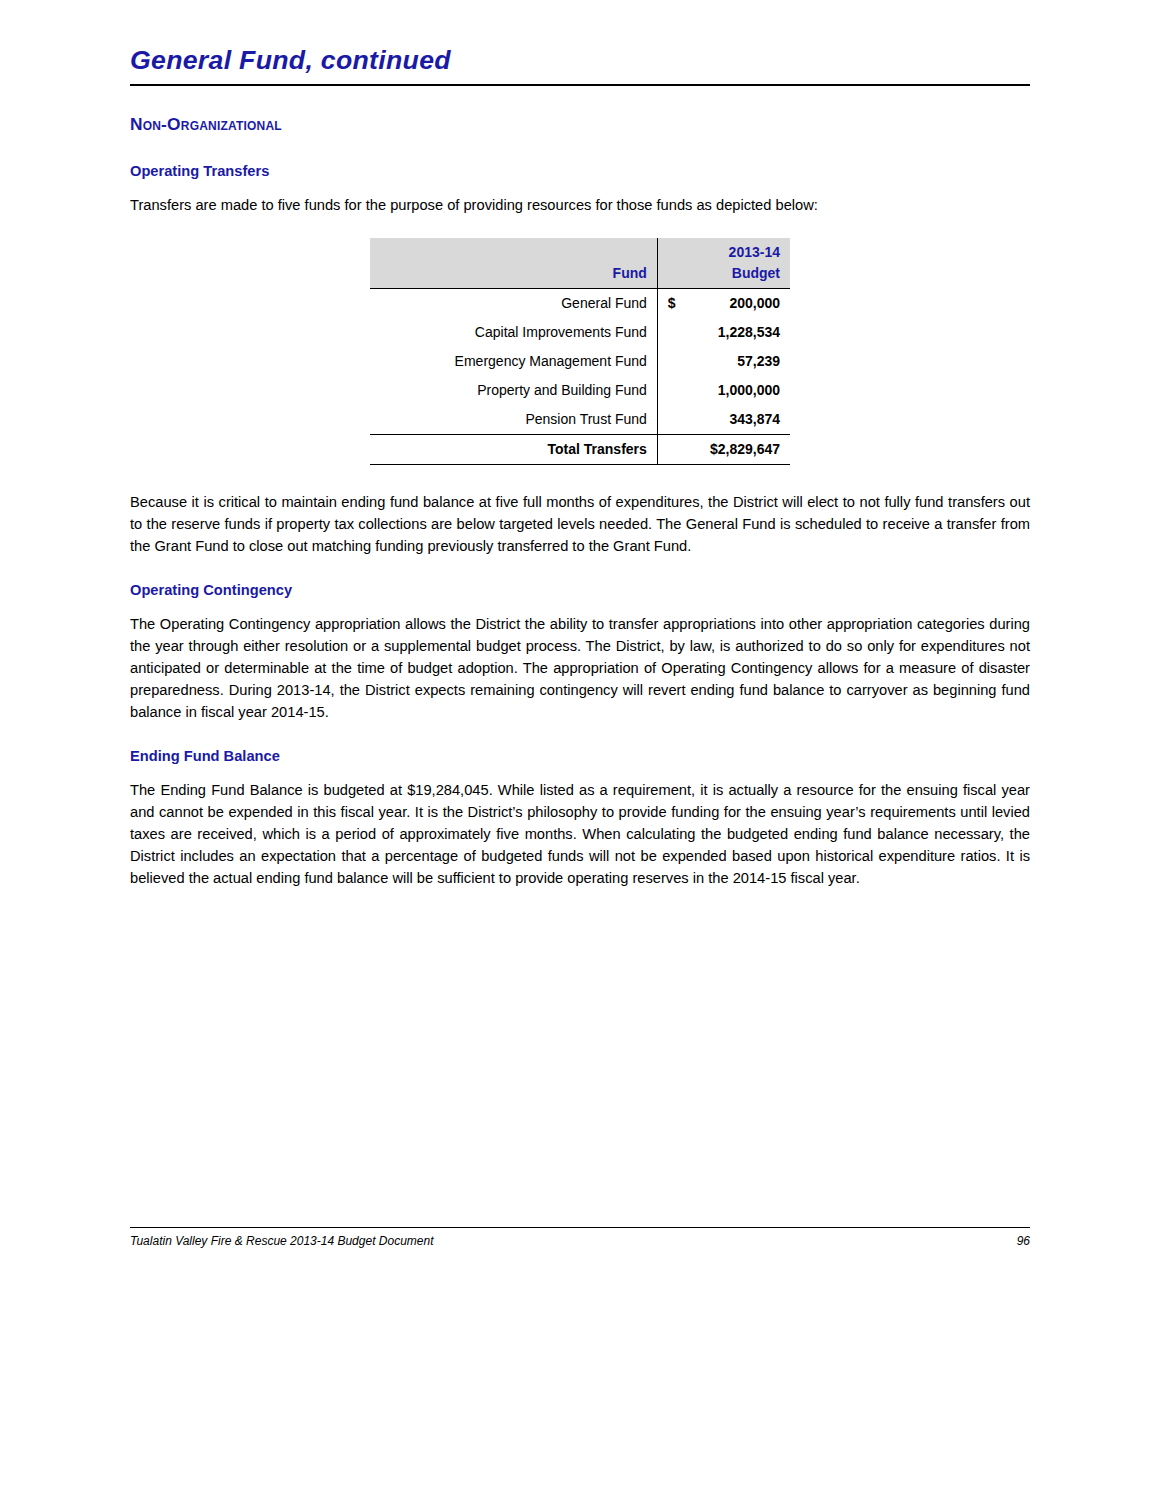General Fund, continued
Non-Organizational
Operating Transfers
Transfers are made to five funds for the purpose of providing resources for those funds as depicted below:
| Fund | 2013-14 Budget |
| --- | --- |
| General Fund | $ 200,000 |
| Capital Improvements Fund | 1,228,534 |
| Emergency Management Fund | 57,239 |
| Property and Building Fund | 1,000,000 |
| Pension Trust Fund | 343,874 |
| Total Transfers | $2,829,647 |
Because it is critical to maintain ending fund balance at five full months of expenditures, the District will elect to not fully fund transfers out to the reserve funds if property tax collections are below targeted levels needed. The General Fund is scheduled to receive a transfer from the Grant Fund to close out matching funding previously transferred to the Grant Fund.
Operating Contingency
The Operating Contingency appropriation allows the District the ability to transfer appropriations into other appropriation categories during the year through either resolution or a supplemental budget process. The District, by law, is authorized to do so only for expenditures not anticipated or determinable at the time of budget adoption. The appropriation of Operating Contingency allows for a measure of disaster preparedness. During 2013-14, the District expects remaining contingency will revert ending fund balance to carryover as beginning fund balance in fiscal year 2014-15.
Ending Fund Balance
The Ending Fund Balance is budgeted at $19,284,045. While listed as a requirement, it is actually a resource for the ensuing fiscal year and cannot be expended in this fiscal year. It is the District’s philosophy to provide funding for the ensuing year’s requirements until levied taxes are received, which is a period of approximately five months. When calculating the budgeted ending fund balance necessary, the District includes an expectation that a percentage of budgeted funds will not be expended based upon historical expenditure ratios. It is believed the actual ending fund balance will be sufficient to provide operating reserves in the 2014-15 fiscal year.
Tualatin Valley Fire & Rescue 2013-14 Budget Document 96